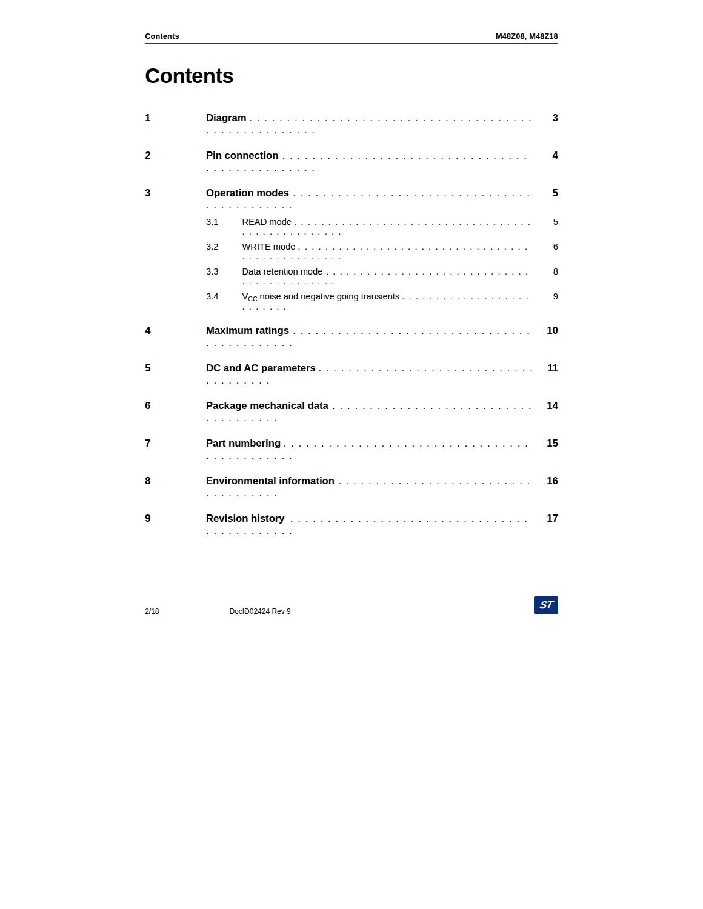Contents
M48Z08, M48Z18
Contents
| 1 | Diagram . . . . . . . . . . . . . . . . . . . . . . . . . . . . . . . . . . . . . . . . . . . . . . . . . . . . . | 3 |
| 2 | Pin connection . . . . . . . . . . . . . . . . . . . . . . . . . . . . . . . . . . . . . . . . . . . . . . . . | 4 |
| 3 | Operation modes . . . . . . . . . . . . . . . . . . . . . . . . . . . . . . . . . . . . . . . . . . . . | 5 |
| | 3.1 READ mode . . . . . . . . . . . . . . . . . . . . . . . . . . . . . . . . . . . . . . . . . . . . . . . . . . | 5 |
| | 3.2 WRITE mode . . . . . . . . . . . . . . . . . . . . . . . . . . . . . . . . . . . . . . . . . . . . . . . . . | 6 |
| | 3.3 Data retention mode . . . . . . . . . . . . . . . . . . . . . . . . . . . . . . . . . . . . . . . . . . . . | 8 |
| | 3.4 V CC noise and negative going transients . . . . . . . . . . . . . . . . . . . . . . . . . . | 9 |
| 4 | Maximum ratings . . . . . . . . . . . . . . . . . . . . . . . . . . . . . . . . . . . . . . . . . . . . | 10 |
| 5 | DC and AC parameters . . . . . . . . . . . . . . . . . . . . . . . . . . . . . . . . . . . . . . | 11 |
| 6 | Package mechanical data . . . . . . . . . . . . . . . . . . . . . . . . . . . . . . . . . . . . . | 14 |
| 7 | Part numbering . . . . . . . . . . . . . . . . . . . . . . . . . . . . . . . . . . . . . . . . . . . . . | 15 |
| 8 | Environmental information . . . . . . . . . . . . . . . . . . . . . . . . . . . . . . . . . . . . | 16 |
| 9 | Revision history . . . . . . . . . . . . . . . . . . . . . . . . . . . . . . . . . . . . . . . . . . . . | 17 |
2/18
DocID02424 Rev 9